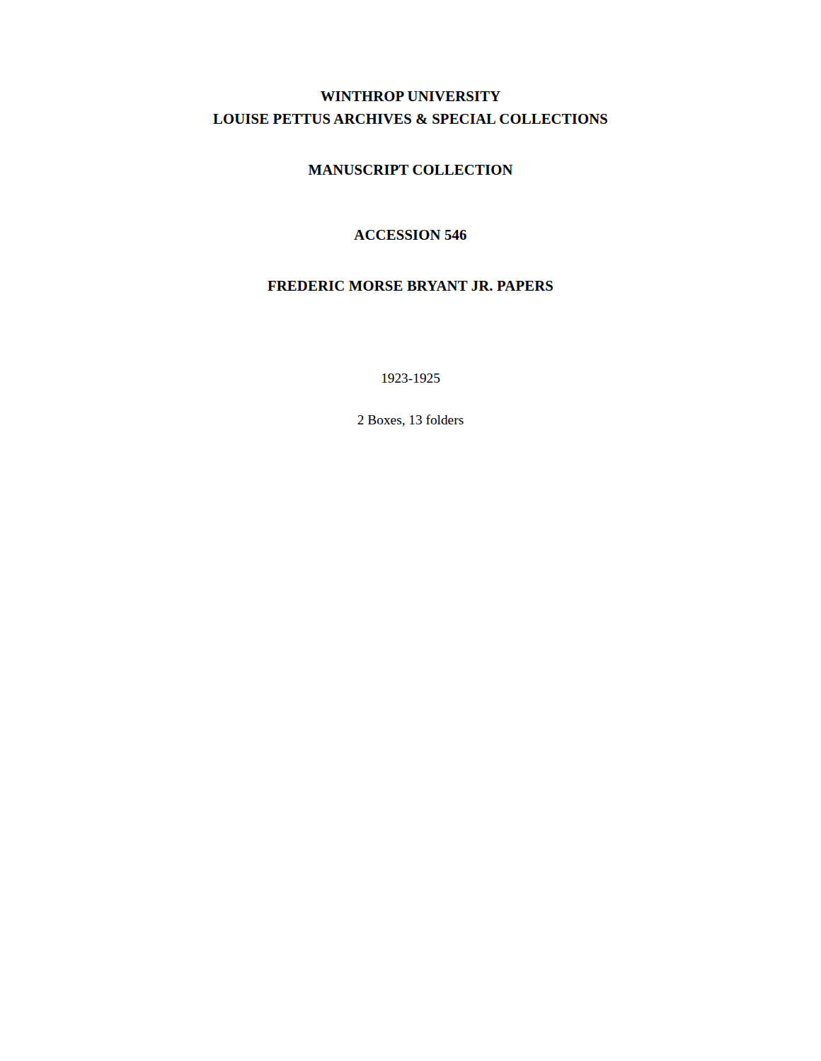WINTHROP UNIVERSITY
LOUISE PETTUS ARCHIVES & SPECIAL COLLECTIONS
MANUSCRIPT COLLECTION
ACCESSION 546
FREDERIC MORSE BRYANT JR. PAPERS
1923-1925
2 Boxes, 13 folders